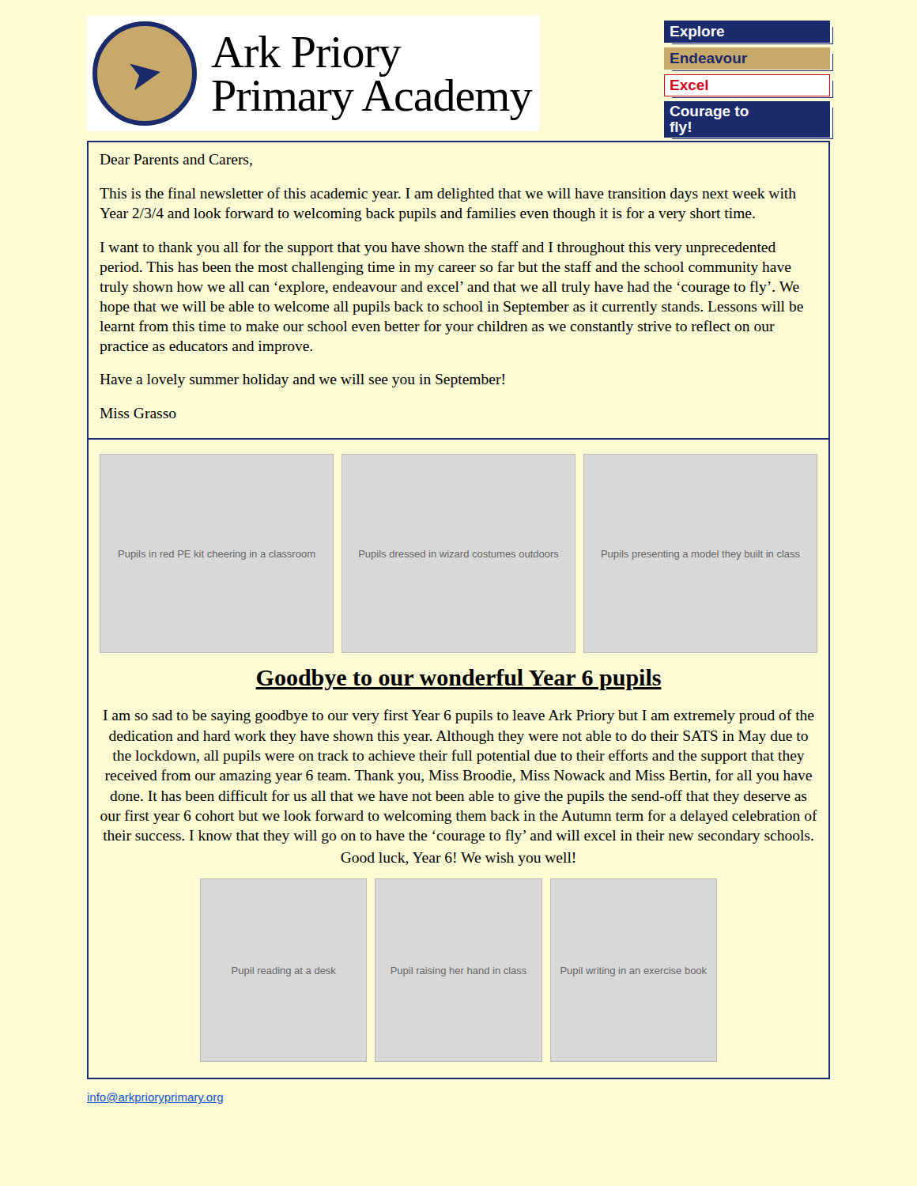➤
Ark Priory
Primary Academy
Explore
Endeavour
Excel
Courage to
fly!
Dear Parents and Carers,
This is the final newsletter of this academic year. I am delighted that we will have transition days next week with Year 2/3/4 and look forward to welcoming back pupils and families even though it is for a very short time.
I want to thank you all for the support that you have shown the staff and I throughout this very unprecedented period. This has been the most challenging time in my career so far but the staff and the school community have truly shown how we all can ‘explore, endeavour and excel’ and that we all truly have had the ‘courage to fly’. We hope that we will be able to welcome all pupils back to school in September as it currently stands. Lessons will be learnt from this time to make our school even better for your children as we constantly strive to reflect on our practice as educators and improve.
Have a lovely summer holiday and we will see you in September!
Miss Grasso
Pupils in red PE kit cheering in a classroom
Pupils dressed in wizard costumes outdoors
Pupils presenting a model they built in class
Goodbye to our wonderful Year 6 pupils
I am so sad to be saying goodbye to our very first Year 6 pupils to leave Ark Priory but I am extremely proud of the dedication and hard work they have shown this year. Although they were not able to do their SATS in May due to the lockdown, all pupils were on track to achieve their full potential due to their efforts and the support that they received from our amazing year 6 team. Thank you, Miss Broodie, Miss Nowack and Miss Bertin, for all you have done. It has been difficult for us all that we have not been able to give the pupils the send-off that they deserve as our first year 6 cohort but we look forward to welcoming them back in the Autumn term for a delayed celebration of their success. I know that they will go on to have the ‘courage to fly’ and will excel in their new secondary schools. Good luck, Year 6! We wish you well!
Pupil reading at a desk
Pupil raising her hand in class
Pupil writing in an exercise book
info@arkprioryprimary.org